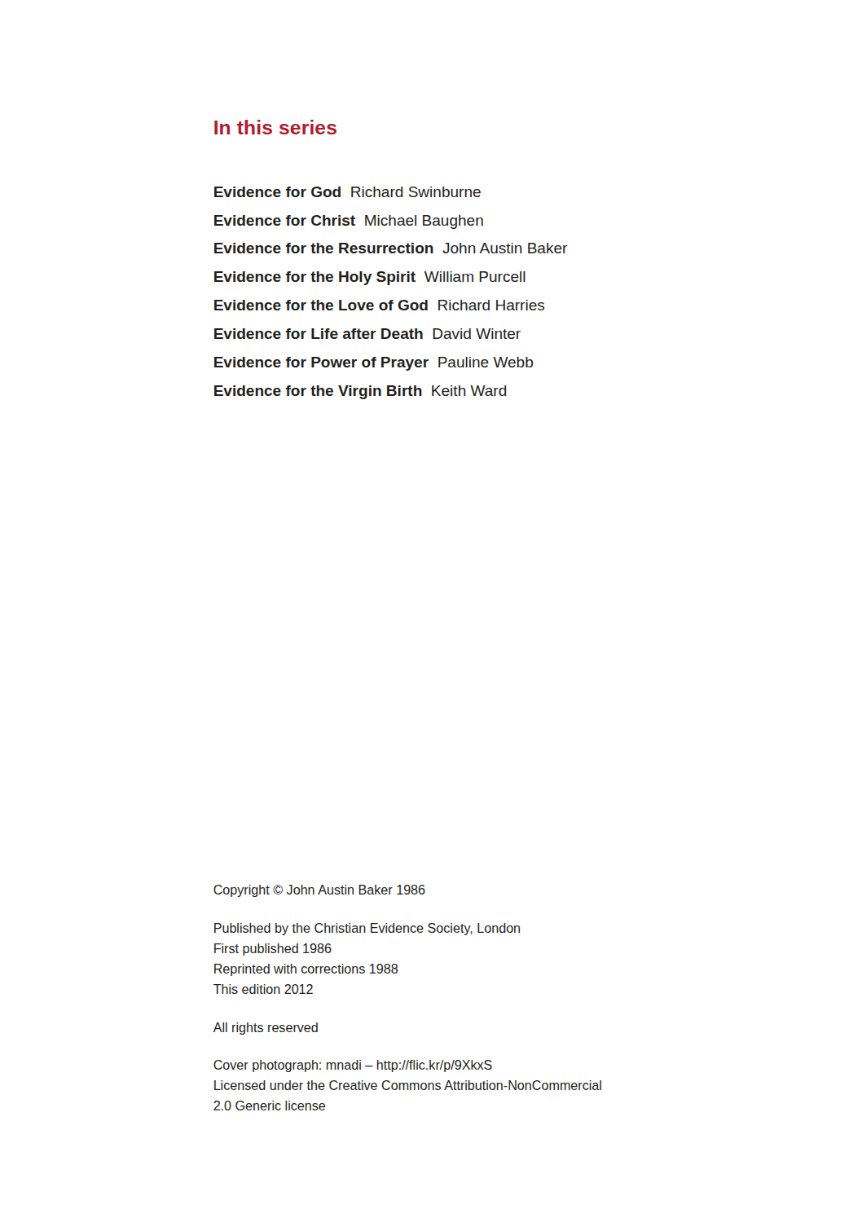In this series
Evidence for God Richard Swinburne
Evidence for Christ Michael Baughen
Evidence for the Resurrection John Austin Baker
Evidence for the Holy Spirit William Purcell
Evidence for the Love of God Richard Harries
Evidence for Life after Death David Winter
Evidence for Power of Prayer Pauline Webb
Evidence for the Virgin Birth Keith Ward
Copyright © John Austin Baker 1986
Published by the Christian Evidence Society, London
First published 1986
Reprinted with corrections 1988
This edition 2012
All rights reserved
Cover photograph: mnadi – http://flic.kr/p/9XkxS
Licensed under the Creative Commons Attribution-NonCommercial
2.0 Generic license